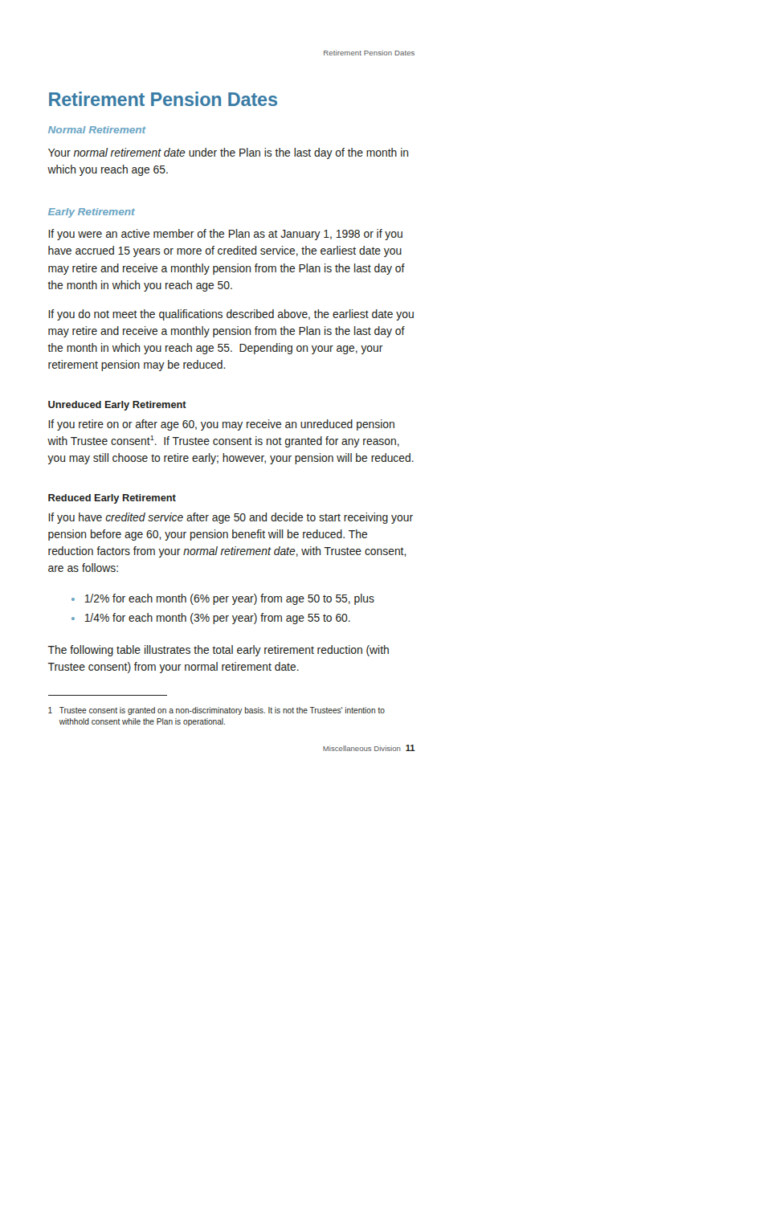Retirement Pension Dates
Retirement Pension Dates
Normal Retirement
Your normal retirement date under the Plan is the last day of the month in which you reach age 65.
Early Retirement
If you were an active member of the Plan as at January 1, 1998 or if you have accrued 15 years or more of credited service, the earliest date you may retire and receive a monthly pension from the Plan is the last day of the month in which you reach age 50.
If you do not meet the qualifications described above, the earliest date you may retire and receive a monthly pension from the Plan is the last day of the month in which you reach age 55. Depending on your age, your retirement pension may be reduced.
Unreduced Early Retirement
If you retire on or after age 60, you may receive an unreduced pension with Trustee consent1. If Trustee consent is not granted for any reason, you may still choose to retire early; however, your pension will be reduced.
Reduced Early Retirement
If you have credited service after age 50 and decide to start receiving your pension before age 60, your pension benefit will be reduced. The reduction factors from your normal retirement date, with Trustee consent, are as follows:
1/2% for each month (6% per year) from age 50 to 55, plus
1/4% for each month (3% per year) from age 55 to 60.
The following table illustrates the total early retirement reduction (with Trustee consent) from your normal retirement date.
1 Trustee consent is granted on a non-discriminatory basis. It is not the Trustees' intention to withhold consent while the Plan is operational.
Miscellaneous Division11